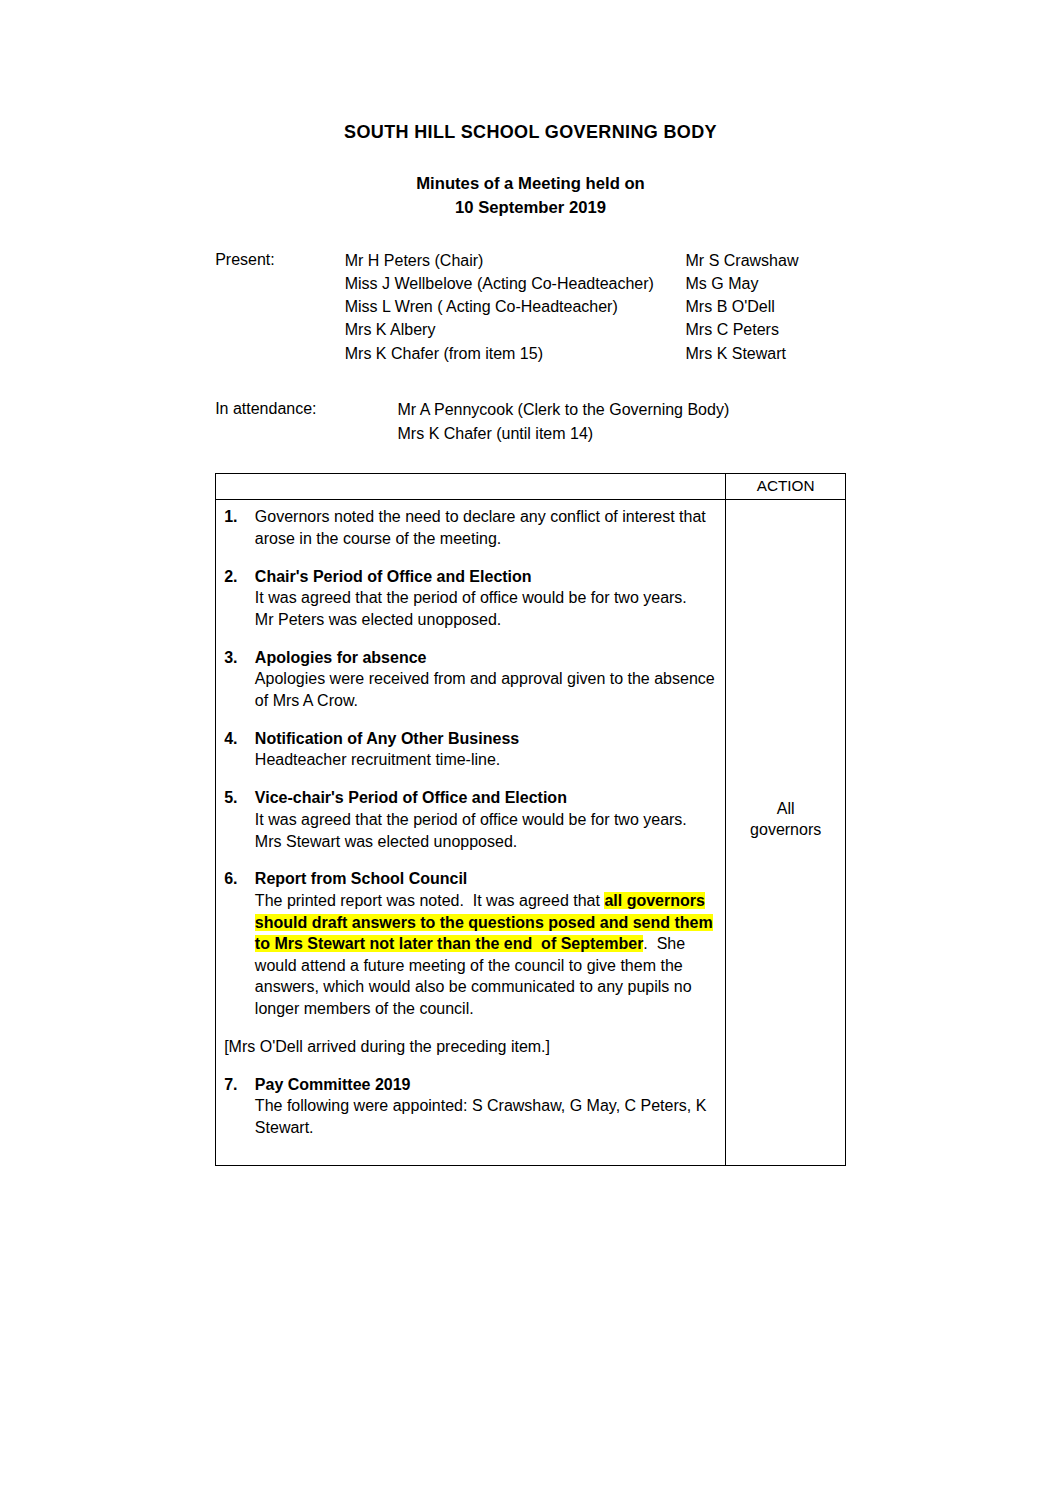SOUTH HILL SCHOOL GOVERNING BODY
Minutes of a Meeting held on 10 September 2019
| Present: | Mr H Peters (Chair) Miss J Wellbelove (Acting Co-Headteacher) Miss L Wren ( Acting Co-Headteacher) Mrs K Albery Mrs K Chafer (from item 15) | Mr S Crawshaw Ms G May Mrs B O'Dell Mrs C Peters Mrs K Stewart |
| In attendance: | Mr A Pennycook (Clerk to the Governing Body) Mrs K Chafer (until item 14) |
| | ACTION |
| --- | --- |
| Governors noted the need to declare any conflict of interest that arose in the course of the meeting. Chair's Period of Office and Election It was agreed that the period of office would be for two years. Mr Peters was elected unopposed. Apologies for absence Apologies were received from and approval given to the absence of Mrs A Crow. Notification of Any Other Business Headteacher recruitment time-line. Vice-chair's Period of Office and Election It was agreed that the period of office would be for two years. Mrs Stewart was elected unopposed. Report from School Council The printed report was noted. It was agreed that all governors should draft answers to the questions posed and send them to Mrs Stewart not later than the end of September . She would attend a future meeting of the council to give them the answers, which would also be communicated to any pupils no longer members of the council. [Mrs O'Dell arrived during the preceding item.] Pay Committee 2019 The following were appointed: S Crawshaw, G May, C Peters, K Stewart. | All governors |